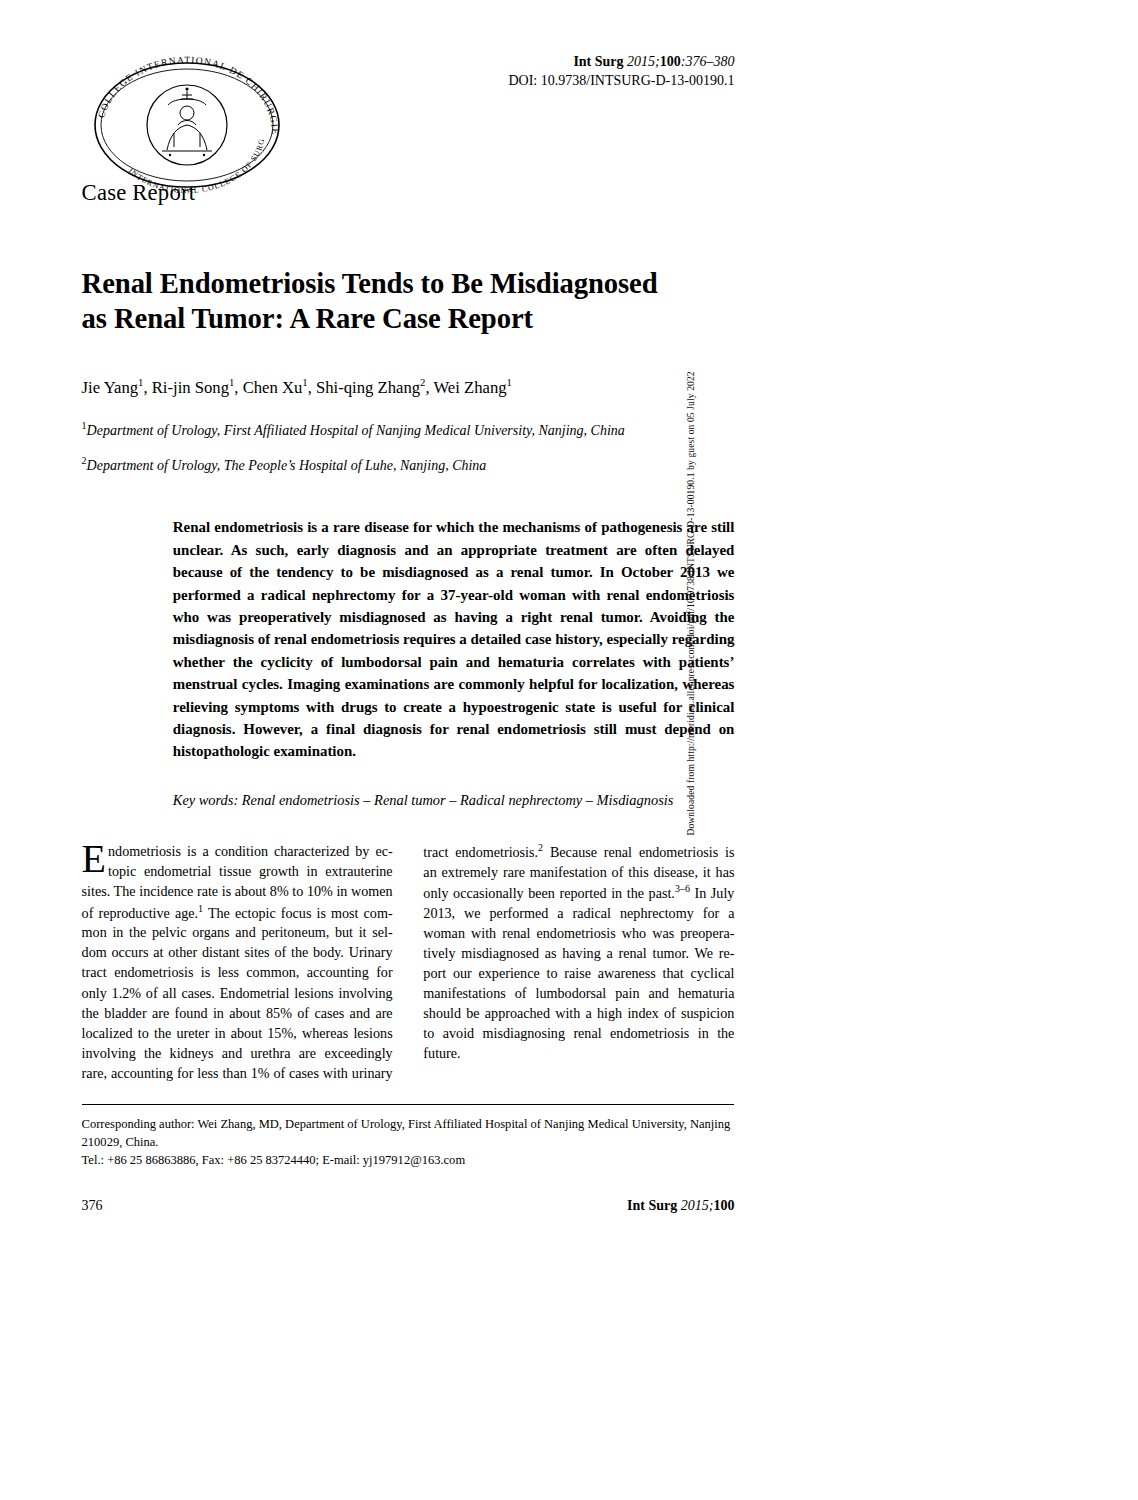Downloaded from http://meridian.allenpress.com/doi/pdf/10.9738/INTSURG-D-13-00190.1 by guest on 05 July 2022
COLLEGE INTERNATIONAL DE CHIRURGIENS INTERNATIONAL COLLEGE OF SURGEONS
Int Surg 2015;100:376–380
DOI: 10.9738/INTSURG-D-13-00190.1
Case Report
Renal Endometriosis Tends to Be Misdiagnosed
as Renal Tumor: A Rare Case Report
Jie Yang1, Ri-jin Song1, Chen Xu1, Shi-qing Zhang2, Wei Zhang1
1Department of Urology, First Affiliated Hospital of Nanjing Medical University, Nanjing, China
2Department of Urology, The People’s Hospital of Luhe, Nanjing, China
Renal endometriosis is a rare disease for which the mechanisms of pathogenesis are still unclear. As such, early diagnosis and an appropriate treatment are often delayed because of the tendency to be misdiagnosed as a renal tumor. In October 2013 we performed a radical nephrectomy for a 37-year-old woman with renal endometriosis who was preoperatively misdiagnosed as having a right renal tumor. Avoiding the misdiagnosis of renal endometriosis requires a detailed case history, especially regarding whether the cyclicity of lumbodorsal pain and hematuria correlates with patients’ menstrual cycles. Imaging examinations are commonly helpful for localization, whereas relieving symptoms with drugs to create a hypoestrogenic state is useful for clinical diagnosis. However, a final diagnosis for renal endometriosis still must depend on histopathologic examination.
Key words: Renal endometriosis – Renal tumor – Radical nephrectomy – Misdiagnosis
Endometriosis is a condition characterized by ectopic endometrial tissue growth in extrauterine sites. The incidence rate is about 8% to 10% in women of reproductive age.1 The ectopic focus is most common in the pelvic organs and peritoneum, but it seldom occurs at other distant sites of the body. Urinary tract endometriosis is less common, accounting for only 1.2% of all cases. Endometrial lesions involving the bladder are found in about 85% of cases and are localized to the ureter in about 15%, whereas lesions involving the kidneys and urethra are exceedingly rare, accounting for less than 1% of cases with urinary tract endometriosis.2 Because renal endometriosis is an extremely rare manifestation of this disease, it has only occasionally been reported in the past.3–6 In July 2013, we performed a radical nephrectomy for a woman with renal endometriosis who was preoperatively misdiagnosed as having a renal tumor. We report our experience to raise awareness that cyclical manifestations of lumbodorsal pain and hematuria should be approached with a high index of suspicion to avoid misdiagnosing renal endometriosis in the future.
Corresponding author: Wei Zhang, MD, Department of Urology, First Affiliated Hospital of Nanjing Medical University, Nanjing 210029, China.
Tel.: +86 25 86863886, Fax: +86 25 83724440; E-mail: yj197912@163.com
376
Int Surg 2015;100